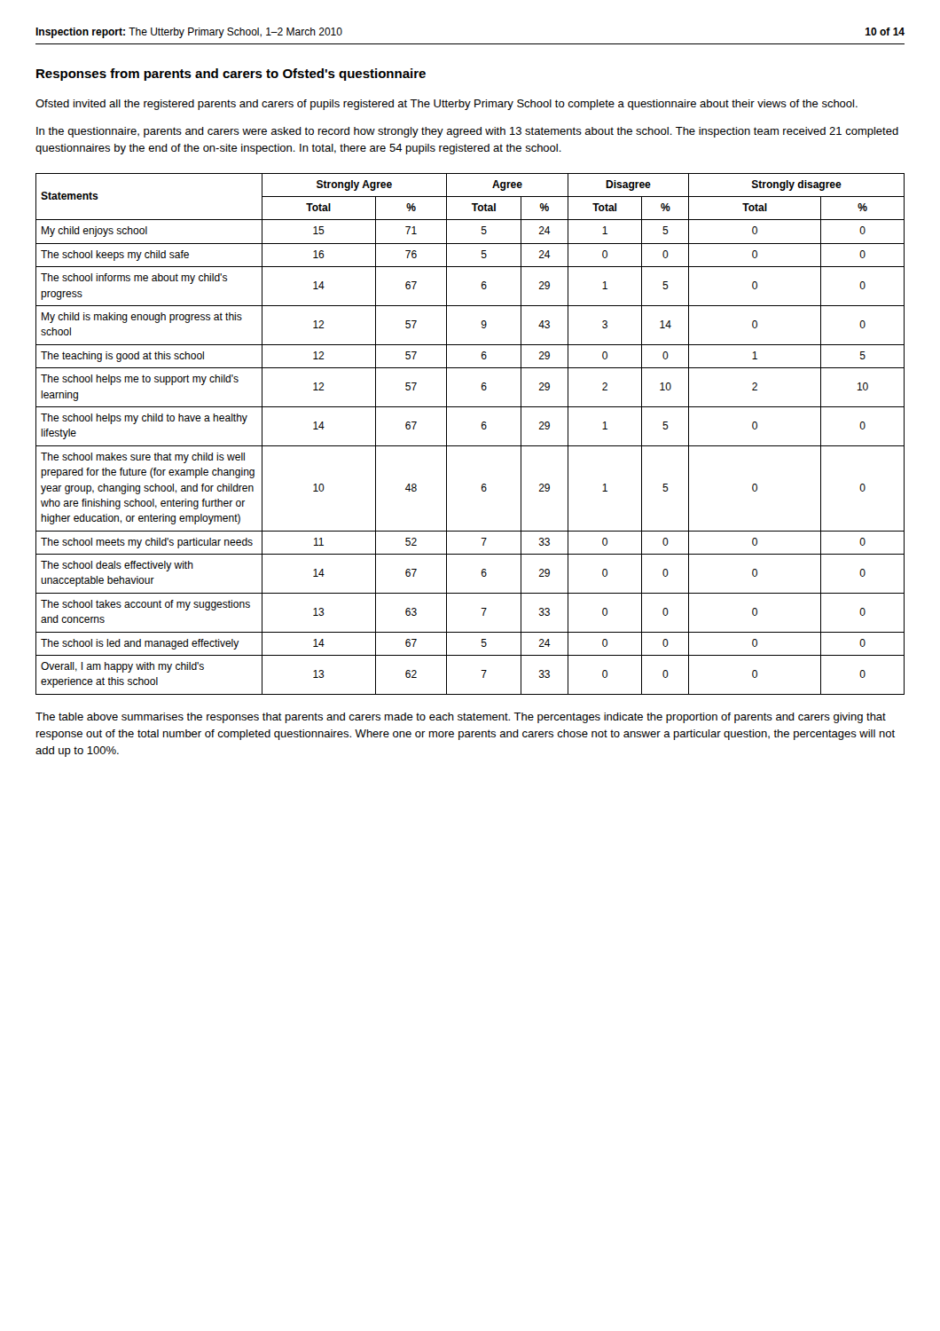Inspection report: The Utterby Primary School, 1–2 March 2010
10 of 14
Responses from parents and carers to Ofsted's questionnaire
Ofsted invited all the registered parents and carers of pupils registered at The Utterby Primary School to complete a questionnaire about their views of the school.
In the questionnaire, parents and carers were asked to record how strongly they agreed with 13 statements about the school. The inspection team received 21 completed questionnaires by the end of the on-site inspection. In total, there are 54 pupils registered at the school.
Responses from parents and carers to Ofsted's questionnaire
| Statements | Strongly Agree | Agree | Disagree | Strongly disagree |
| --- | --- | --- | --- | --- |
| Total | % | Total | % | Total | % | Total | % |
| My child enjoys school | 15 | 71 | 5 | 24 | 1 | 5 | 0 | 0 |
| The school keeps my child safe | 16 | 76 | 5 | 24 | 0 | 0 | 0 | 0 |
| The school informs me about my child's progress | 14 | 67 | 6 | 29 | 1 | 5 | 0 | 0 |
| My child is making enough progress at this school | 12 | 57 | 9 | 43 | 3 | 14 | 0 | 0 |
| The teaching is good at this school | 12 | 57 | 6 | 29 | 0 | 0 | 1 | 5 |
| The school helps me to support my child's learning | 12 | 57 | 6 | 29 | 2 | 10 | 2 | 10 |
| The school helps my child to have a healthy lifestyle | 14 | 67 | 6 | 29 | 1 | 5 | 0 | 0 |
| The school makes sure that my child is well prepared for the future (for example changing year group, changing school, and for children who are finishing school, entering further or higher education, or entering employment) | 10 | 48 | 6 | 29 | 1 | 5 | 0 | 0 |
| The school meets my child's particular needs | 11 | 52 | 7 | 33 | 0 | 0 | 0 | 0 |
| The school deals effectively with unacceptable behaviour | 14 | 67 | 6 | 29 | 0 | 0 | 0 | 0 |
| The school takes account of my suggestions and concerns | 13 | 63 | 7 | 33 | 0 | 0 | 0 | 0 |
| The school is led and managed effectively | 14 | 67 | 5 | 24 | 0 | 0 | 0 | 0 |
| Overall, I am happy with my child's experience at this school | 13 | 62 | 7 | 33 | 0 | 0 | 0 | 0 |
The table above summarises the responses that parents and carers made to each statement. The percentages indicate the proportion of parents and carers giving that response out of the total number of completed questionnaires. Where one or more parents and carers chose not to answer a particular question, the percentages will not add up to 100%.